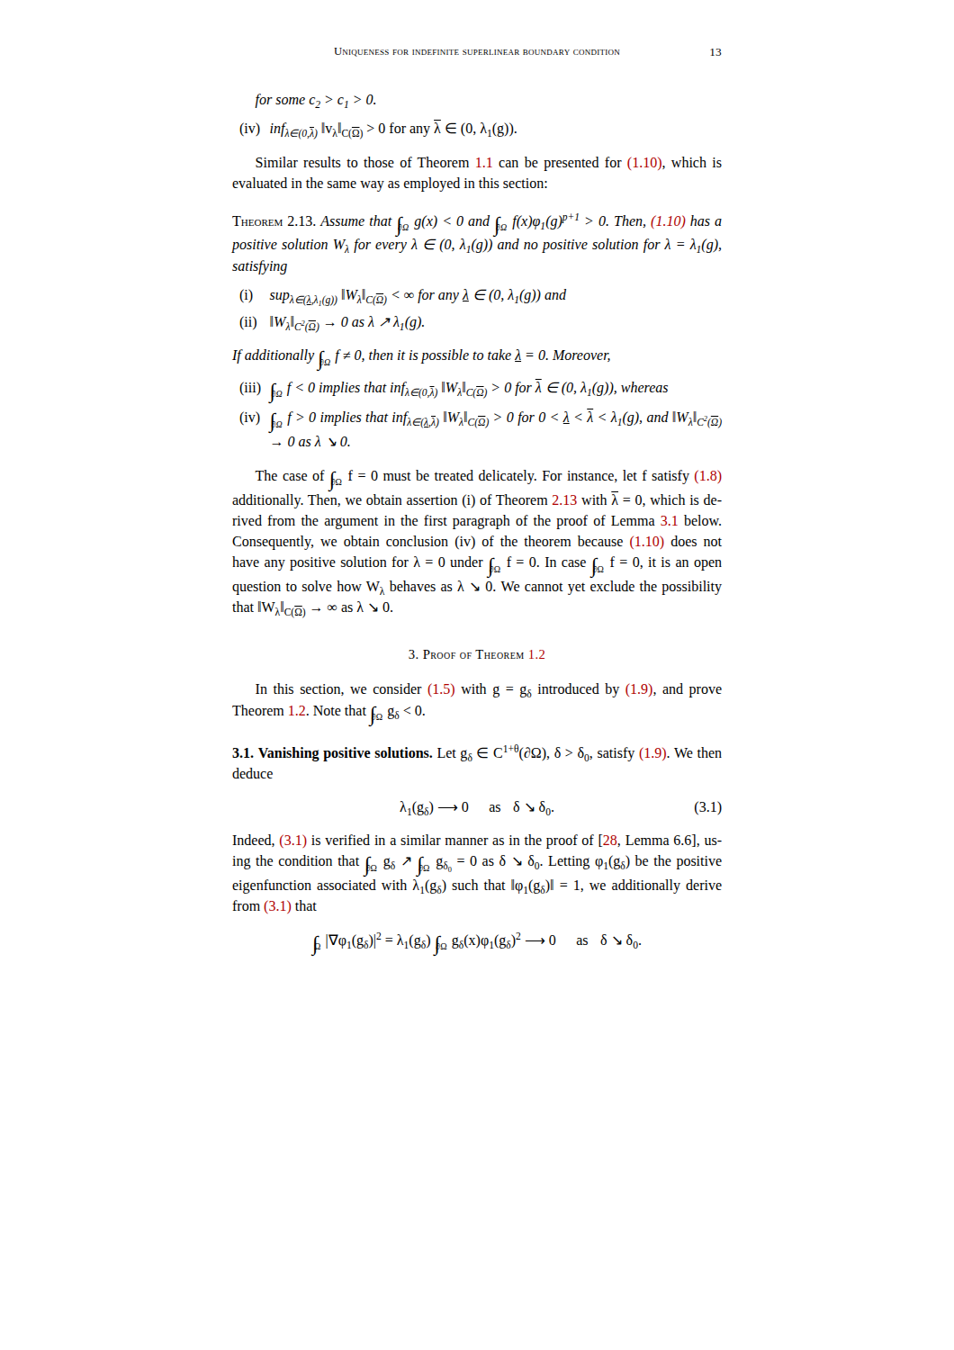Uniqueness for indefinite superlinear boundary condition13
for some c2 > c1 > 0.
(iv) infλ∈(0,λ) ‖vλ‖C(Ω) > 0 for any λ ∈ (0, λ1(g)).
Similar results to those of Theorem 1.1 can be presented for (1.10), which is evaluated in the same way as employed in this section:
Theorem 2.13. Assume that ∫∂Ω g(x) < 0 and ∫∂Ω f(x)φ1(g)p+1 > 0. Then, (1.10) has a positive solution Wλ for every λ ∈ (0, λ1(g)) and no positive solution for λ = λ1(g), satisfying
(i) supλ∈(λ,λ1(g)) ‖Wλ‖C(Ω) < ∞ for any λ ∈ (0, λ1(g)) and
(ii) ‖Wλ‖C2(Ω) → 0 as λ ↗ λ1(g).
If additionally ∫∂Ω f ≠ 0, then it is possible to take λ = 0. Moreover,
(iii) ∫∂Ω f < 0 implies that infλ∈(0,λ) ‖Wλ‖C(Ω) > 0 for λ ∈ (0, λ1(g)), whereas
(iv) ∫∂Ω f > 0 implies that infλ∈(λ,λ) ‖Wλ‖C(Ω) > 0 for 0 < λ < λ < λ1(g), and ‖Wλ‖C2(Ω) → 0 as λ ↘ 0.
The case of ∫∂Ω f = 0 must be treated delicately. For instance, let f satisfy (1.8) additionally. Then, we obtain assertion (i) of Theorem 2.13 with λ = 0, which is derived from the argument in the first paragraph of the proof of Lemma 3.1 below. Consequently, we obtain conclusion (iv) of the theorem because (1.10) does not have any positive solution for λ = 0 under ∫∂Ω f = 0. In case ∫∂Ω f = 0, it is an open question to solve how Wλ behaves as λ ↘ 0. We cannot yet exclude the possibility that ‖Wλ‖C(Ω) → ∞ as λ ↘ 0.
3. Proof of Theorem 1.2
In this section, we consider (1.5) with g = gδ introduced by (1.9), and prove Theorem 1.2. Note that ∫∂Ω gδ < 0.
3.1. Vanishing positive solutions. Let gδ ∈ C1+θ(∂Ω), δ > δ0, satisfy (1.9). We then deduce
λ1(gδ) ⟶ 0 as δ ↘ δ0. (3.1)
Indeed, (3.1) is verified in a similar manner as in the proof of [28, Lemma 6.6], using the condition that ∫∂Ω gδ ↗ ∫∂Ω gδ0 = 0 as δ ↘ δ0. Letting φ1(gδ) be the positive eigenfunction associated with λ1(gδ) such that ‖φ1(gδ)‖ = 1, we additionally derive from (3.1) that
∫Ω |∇φ1(gδ)|2 = λ1(gδ) ∫∂Ω gδ(x)φ1(gδ)2 ⟶ 0 as δ ↘ δ0.